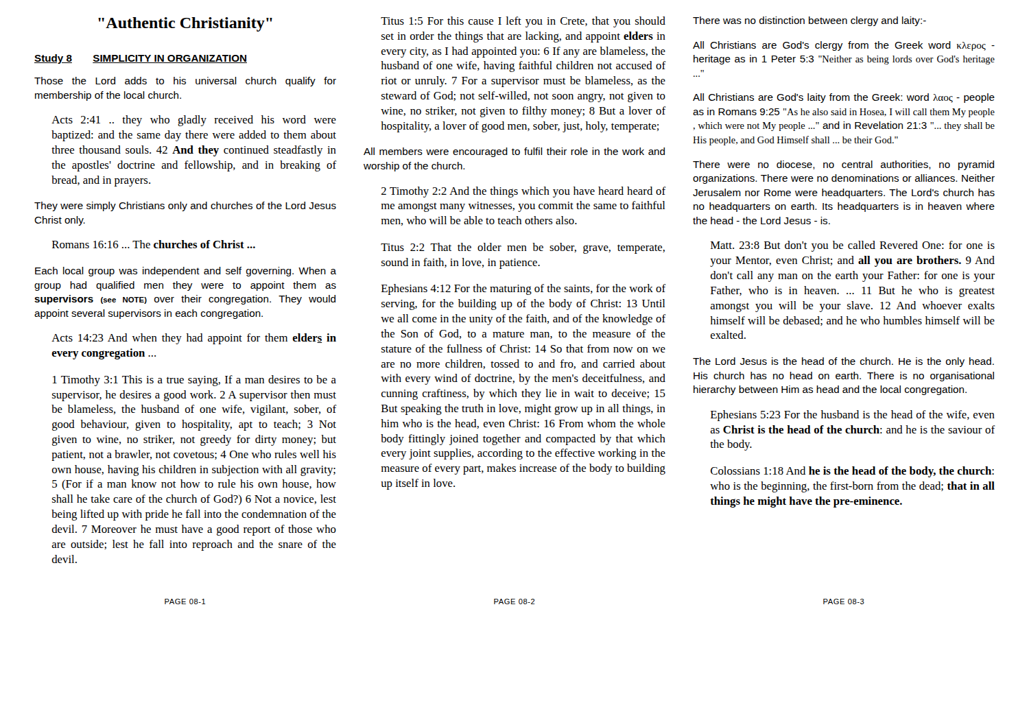"Authentic Christianity"
Study 8 SIMPLICITY IN ORGANIZATION
Those the Lord adds to his universal church qualify for membership of the local church.
Acts 2:41 .. they who gladly received his word were baptized: and the same day there were added to them about three thousand souls. 42 And they continued steadfastly in the apostles' doctrine and fellowship, and in breaking of bread, and in prayers.
They were simply Christians only and churches of the Lord Jesus Christ only.
Romans 16:16 ... The churches of Christ ...
Each local group was independent and self governing. When a group had qualified men they were to appoint them as supervisors (see NOTE) over their congregation. They would appoint several supervisors in each congregation.
Acts 14:23 And when they had appoint for them elders in every congregation ...
1 Timothy 3:1 This is a true saying, If a man desires to be a supervisor, he desires a good work. 2 A supervisor then must be blameless, the husband of one wife, vigilant, sober, of good behaviour, given to hospitality, apt to teach; 3 Not given to wine, no striker, not greedy for dirty money; but patient, not a brawler, not covetous; 4 One who rules well his own house, having his children in subjection with all gravity; 5 (For if a man know not how to rule his own house, how shall he take care of the church of God?) 6 Not a novice, lest being lifted up with pride he fall into the condemnation of the devil. 7 Moreover he must have a good report of those who are outside; lest he fall into reproach and the snare of the devil.
PAGE 08-1
Titus 1:5 For this cause I left you in Crete, that you should set in order the things that are lacking, and appoint elders in every city, as I had appointed you: 6 If any are blameless, the husband of one wife, having faithful children not accused of riot or unruly. 7 For a supervisor must be blameless, as the steward of God; not self-willed, not soon angry, not given to wine, no striker, not given to filthy money; 8 But a lover of hospitality, a lover of good men, sober, just, holy, temperate;
All members were encouraged to fulfil their role in the work and worship of the church.
2 Timothy 2:2 And the things which you have heard heard of me amongst many witnesses, you commit the same to faithful men, who will be able to teach others also.
Titus 2:2 That the older men be sober, grave, temperate, sound in faith, in love, in patience.
Ephesians 4:12 For the maturing of the saints, for the work of serving, for the building up of the body of Christ: 13 Until we all come in the unity of the faith, and of the knowledge of the Son of God, to a mature man, to the measure of the stature of the fullness of Christ: 14 So that from now on we are no more children, tossed to and fro, and carried about with every wind of doctrine, by the men's deceitfulness, and cunning craftiness, by which they lie in wait to deceive; 15 But speaking the truth in love, might grow up in all things, in him who is the head, even Christ: 16 From whom the whole body fittingly joined together and compacted by that which every joint supplies, according to the effective working in the measure of every part, makes increase of the body to building up itself in love.
PAGE 08-2
There was no distinction between clergy and laity:-
All Christians are God's clergy from the Greek word κλερος - heritage as in 1 Peter 5:3 "Neither as being lords over God's heritage ..."
All Christians are God's laity from the Greek: word λαος - people as in Romans 9:25 "As he also said in Hosea, I will call them My people , which were not My people ..." and in Revelation 21:3 "... they shall be His people, and God Himself shall ... be their God."
There were no diocese, no central authorities, no pyramid organizations. There were no denominations or alliances. Neither Jerusalem nor Rome were headquarters. The Lord's church has no headquarters on earth. Its headquarters is in heaven where the head - the Lord Jesus - is.
Matt. 23:8 But don't you be called Revered One: for one is your Mentor, even Christ; and all you are brothers. 9 And don't call any man on the earth your Father: for one is your Father, who is in heaven. ... 11 But he who is greatest amongst you will be your slave. 12 And whoever exalts himself will be debased; and he who humbles himself will be exalted.
The Lord Jesus is the head of the church. He is the only head. His church has no head on earth. There is no organisational hierarchy between Him as head and the local congregation.
Ephesians 5:23 For the husband is the head of the wife, even as Christ is the head of the church: and he is the saviour of the body.
Colossians 1:18 And he is the head of the body, the church: who is the beginning, the first-born from the dead; that in all things he might have the pre-eminence.
PAGE 08-3